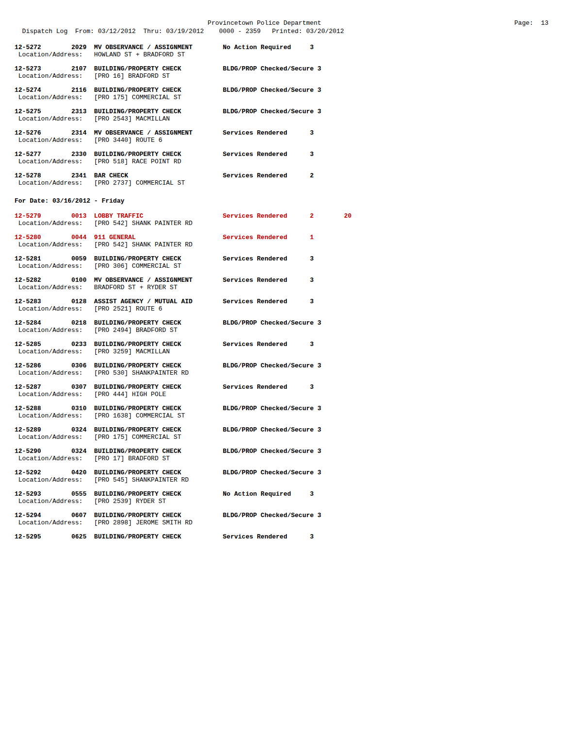Page: 13 Provincetown Police Department
Dispatch Log From: 03/12/2012 Thru: 03/19/2012 0000 - 2359 Printed: 03/20/2012
12-5272 2029 MV OBSERVANCE / ASSIGNMENT No Action Required 3
Location/Address: HOWLAND ST + BRADFORD ST
12-5273 2107 BUILDING/PROPERTY CHECK BLDG/PROP Checked/Secure 3
Location/Address: [PRO 16] BRADFORD ST
12-5274 2116 BUILDING/PROPERTY CHECK BLDG/PROP Checked/Secure 3
Location/Address: [PRO 175] COMMERCIAL ST
12-5275 2313 BUILDING/PROPERTY CHECK BLDG/PROP Checked/Secure 3
Location/Address: [PRO 2543] MACMILLAN
12-5276 2314 MV OBSERVANCE / ASSIGNMENT Services Rendered 3
Location/Address: [PRO 3440] ROUTE 6
12-5277 2330 BUILDING/PROPERTY CHECK Services Rendered 3
Location/Address: [PRO 518] RACE POINT RD
12-5278 2341 BAR CHECK Services Rendered 2
Location/Address: [PRO 2737] COMMERCIAL ST
For Date: 03/16/2012 - Friday
12-5279 0013 LOBBY TRAFFIC Services Rendered 2 20
Location/Address: [PRO 542] SHANK PAINTER RD
12-5280 0044 911 GENERAL Services Rendered 1
Location/Address: [PRO 542] SHANK PAINTER RD
12-5281 0059 BUILDING/PROPERTY CHECK Services Rendered 3
Location/Address: [PRO 306] COMMERCIAL ST
12-5282 0100 MV OBSERVANCE / ASSIGNMENT Services Rendered 3
Location/Address: BRADFORD ST + RYDER ST
12-5283 0128 ASSIST AGENCY / MUTUAL AID Services Rendered 3
Location/Address: [PRO 2521] ROUTE 6
12-5284 0218 BUILDING/PROPERTY CHECK BLDG/PROP Checked/Secure 3
Location/Address: [PRO 2494] BRADFORD ST
12-5285 0233 BUILDING/PROPERTY CHECK Services Rendered 3
Location/Address: [PRO 3259] MACMILLAN
12-5286 0306 BUILDING/PROPERTY CHECK BLDG/PROP Checked/Secure 3
Location/Address: [PRO 530] SHANKPAINTER RD
12-5287 0307 BUILDING/PROPERTY CHECK Services Rendered 3
Location/Address: [PRO 444] HIGH POLE
12-5288 0310 BUILDING/PROPERTY CHECK BLDG/PROP Checked/Secure 3
Location/Address: [PRO 1638] COMMERCIAL ST
12-5289 0324 BUILDING/PROPERTY CHECK BLDG/PROP Checked/Secure 3
Location/Address: [PRO 175] COMMERCIAL ST
12-5290 0324 BUILDING/PROPERTY CHECK BLDG/PROP Checked/Secure 3
Location/Address: [PRO 17] BRADFORD ST
12-5292 0420 BUILDING/PROPERTY CHECK BLDG/PROP Checked/Secure 3
Location/Address: [PRO 545] SHANKPAINTER RD
12-5293 0555 BUILDING/PROPERTY CHECK No Action Required 3
Location/Address: [PRO 2539] RYDER ST
12-5294 0607 BUILDING/PROPERTY CHECK BLDG/PROP Checked/Secure 3
Location/Address: [PRO 2898] JEROME SMITH RD
12-5295 0625 BUILDING/PROPERTY CHECK Services Rendered 3